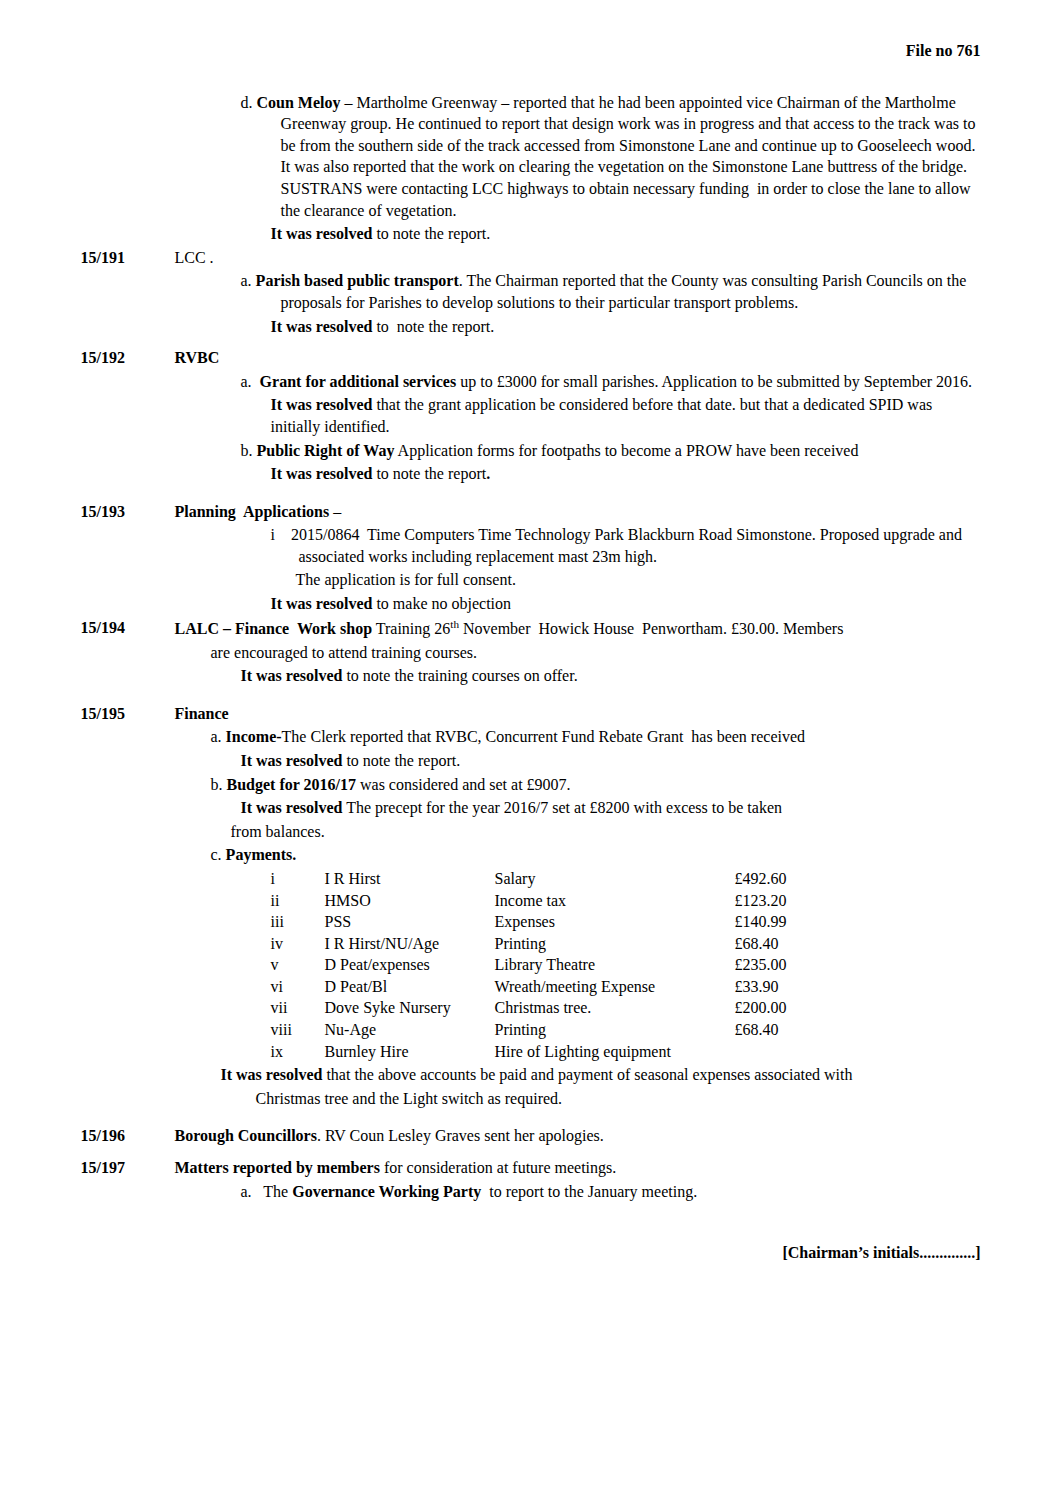File no 761
d. Coun Meloy – Martholme Greenway – reported that he had been appointed vice Chairman of the Martholme Greenway group. He continued to report that design work was in progress and that access to the track was to be from the southern side of the track accessed from Simonstone Lane and continue up to Gooseleech wood. It was also reported that the work on clearing the vegetation on the Simonstone Lane buttress of the bridge. SUSTRANS were contacting LCC highways to obtain necessary funding in order to close the lane to allow the clearance of vegetation.
It was resolved to note the report.
15/191
LCC .
a. Parish based public transport. The Chairman reported that the County was consulting Parish Councils on the proposals for Parishes to develop solutions to their particular transport problems.
It was resolved to note the report.
15/192
RVBC
a. Grant for additional services up to £3000 for small parishes. Application to be submitted by September 2016.
It was resolved that the grant application be considered before that date. but that a dedicated SPID was initially identified.
b. Public Right of Way Application forms for footpaths to become a PROW have been received
It was resolved to note the report.
15/193
Planning Applications –
i 2015/0864 Time Computers Time Technology Park Blackburn Road Simonstone. Proposed upgrade and associated works including replacement mast 23m high.
The application is for full consent.
It was resolved to make no objection
15/194
LALC – Finance Work shop Training 26th November Howick House Penwortham. £30.00. Members
are encouraged to attend training courses.
It was resolved to note the training courses on offer.
15/195
Finance
a. Income-The Clerk reported that RVBC, Concurrent Fund Rebate Grant has been received
It was resolved to note the report.
b. Budget for 2016/17 was considered and set at £9007.
It was resolved The precept for the year 2016/7 set at £8200 with excess to be taken
from balances.
c. Payments.
| i | I R Hirst | Salary | £492.60 |
| ii | HMSO | Income tax | £123.20 |
| iii | PSS | Expenses | £140.99 |
| iv | I R Hirst/NU/Age | Printing | £68.40 |
| v | D Peat/expenses | Library Theatre | £235.00 |
| vi | D Peat/Bl | Wreath/meeting Expense | £33.90 |
| vii | Dove Syke Nursery | Christmas tree. | £200.00 |
| viii | Nu-Age | Printing | £68.40 |
| ix | Burnley Hire | Hire of Lighting equipment | |
It was resolved that the above accounts be paid and payment of seasonal expenses associated with
Christmas tree and the Light switch as required.
15/196
Borough Councillors. RV Coun Lesley Graves sent her apologies.
15/197
Matters reported by members for consideration at future meetings.
a. The Governance Working Party to report to the January meeting.
[Chairman’s initials..............]